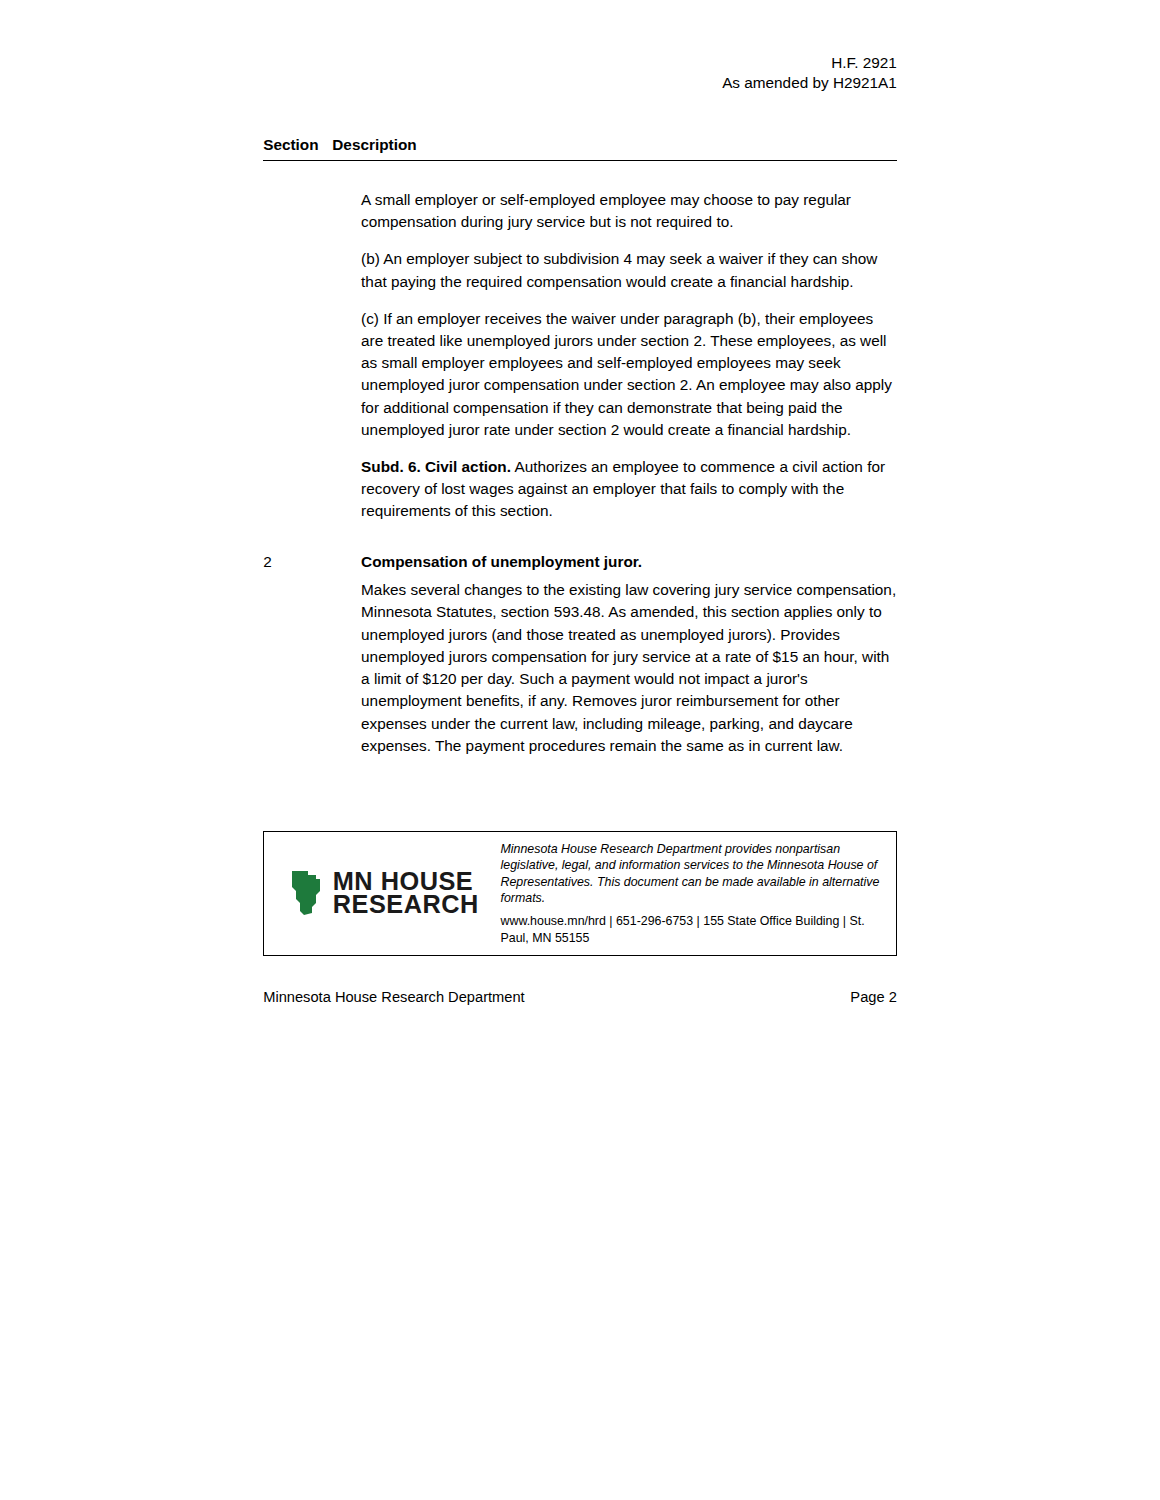H.F. 2921
As amended by H2921A1
| Section | Description |
| --- | --- |
| | A small employer or self-employed employee may choose to pay regular compensation during jury service but is not required to. (b) An employer subject to subdivision 4 may seek a waiver if they can show that paying the required compensation would create a financial hardship. (c) If an employer receives the waiver under paragraph (b), their employees are treated like unemployed jurors under section 2. These employees, as well as small employer employees and self-employed employees may seek unemployed juror compensation under section 2. An employee may also apply for additional compensation if they can demonstrate that being paid the unemployed juror rate under section 2 would create a financial hardship. Subd. 6. Civil action. Authorizes an employee to commence a civil action for recovery of lost wages against an employer that fails to comply with the requirements of this section. |
| 2 | Compensation of unemployment juror. Makes several changes to the existing law covering jury service compensation, Minnesota Statutes, section 593.48. As amended, this section applies only to unemployed jurors (and those treated as unemployed jurors). Provides unemployed jurors compensation for jury service at a rate of $15 an hour, with a limit of $120 per day. Such a payment would not impact a juror's unemployment benefits, if any. Removes juror reimbursement for other expenses under the current law, including mileage, parking, and daycare expenses. The payment procedures remain the same as in current law. |
MN HOUSE RESEARCH
Minnesota House Research Department provides nonpartisan legislative, legal, and information services to the Minnesota House of Representatives. This document can be made available in alternative formats.
www.house.mn/hrd | 651-296-6753 | 155 State Office Building | St. Paul, MN 55155
Minnesota House Research Department Page 2